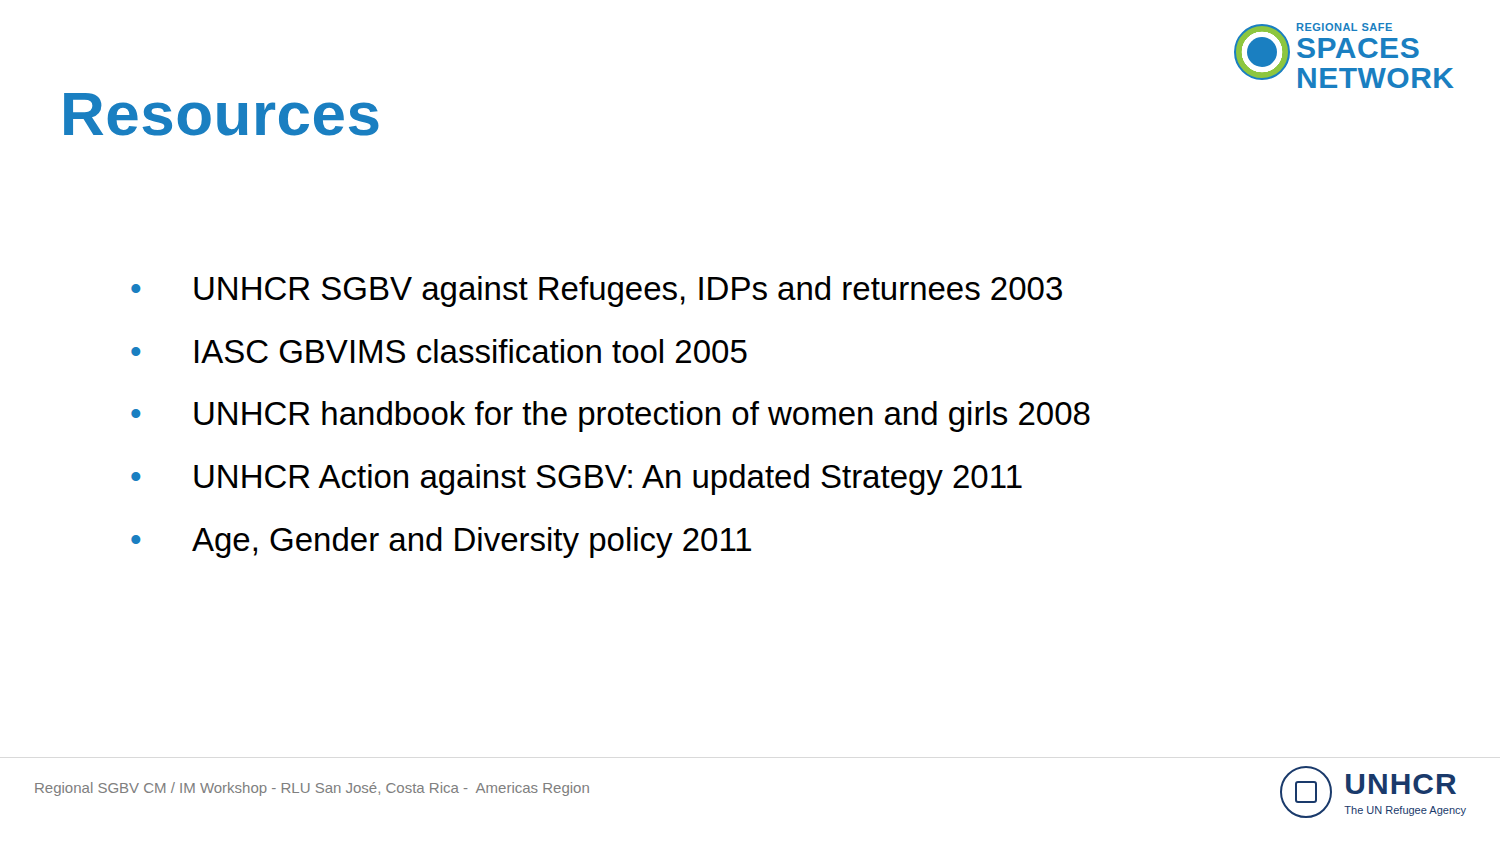REGIONAL SAFE
SPACES
NETWORK
Resources
UNHCR SGBV against Refugees, IDPs and returnees 2003
IASC GBVIMS classification tool 2005
UNHCR handbook for the protection of women and girls 2008
UNHCR Action against SGBV: An updated Strategy 2011
Age, Gender and Diversity policy 2011
Regional SGBV CM / IM Workshop - RLU San José, Costa Rica - Americas Region
UNHCR
The UN Refugee Agency